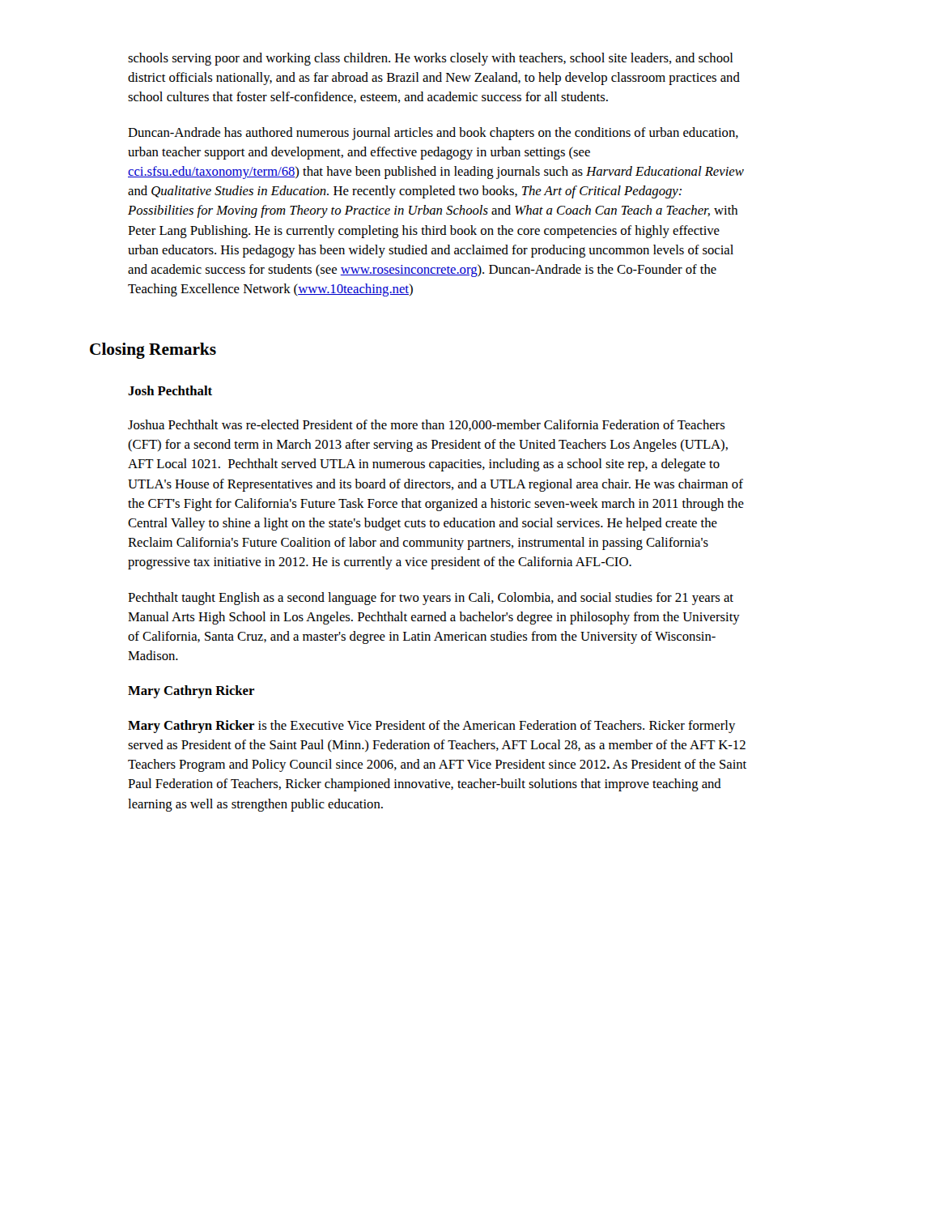schools serving poor and working class children. He works closely with teachers, school site leaders, and school district officials nationally, and as far abroad as Brazil and New Zealand, to help develop classroom practices and school cultures that foster self-confidence, esteem, and academic success for all students.
Duncan-Andrade has authored numerous journal articles and book chapters on the conditions of urban education, urban teacher support and development, and effective pedagogy in urban settings (see cci.sfsu.edu/taxonomy/term/68) that have been published in leading journals such as Harvard Educational Review and Qualitative Studies in Education. He recently completed two books, The Art of Critical Pedagogy: Possibilities for Moving from Theory to Practice in Urban Schools and What a Coach Can Teach a Teacher, with Peter Lang Publishing. He is currently completing his third book on the core competencies of highly effective urban educators. His pedagogy has been widely studied and acclaimed for producing uncommon levels of social and academic success for students (see www.rosesinconcrete.org). Duncan-Andrade is the Co-Founder of the Teaching Excellence Network (www.10teaching.net)
Closing Remarks
Josh Pechthalt
Joshua Pechthalt was re-elected President of the more than 120,000-member California Federation of Teachers (CFT) for a second term in March 2013 after serving as President of the United Teachers Los Angeles (UTLA), AFT Local 1021. Pechthalt served UTLA in numerous capacities, including as a school site rep, a delegate to UTLA's House of Representatives and its board of directors, and a UTLA regional area chair. He was chairman of the CFT's Fight for California's Future Task Force that organized a historic seven-week march in 2011 through the Central Valley to shine a light on the state's budget cuts to education and social services. He helped create the Reclaim California's Future Coalition of labor and community partners, instrumental in passing California's progressive tax initiative in 2012. He is currently a vice president of the California AFL-CIO.
Pechthalt taught English as a second language for two years in Cali, Colombia, and social studies for 21 years at Manual Arts High School in Los Angeles. Pechthalt earned a bachelor's degree in philosophy from the University of California, Santa Cruz, and a master's degree in Latin American studies from the University of Wisconsin-Madison.
Mary Cathryn Ricker
Mary Cathryn Ricker is the Executive Vice President of the American Federation of Teachers. Ricker formerly served as President of the Saint Paul (Minn.) Federation of Teachers, AFT Local 28, as a member of the AFT K-12 Teachers Program and Policy Council since 2006, and an AFT Vice President since 2012. As President of the Saint Paul Federation of Teachers, Ricker championed innovative, teacher-built solutions that improve teaching and learning as well as strengthen public education.